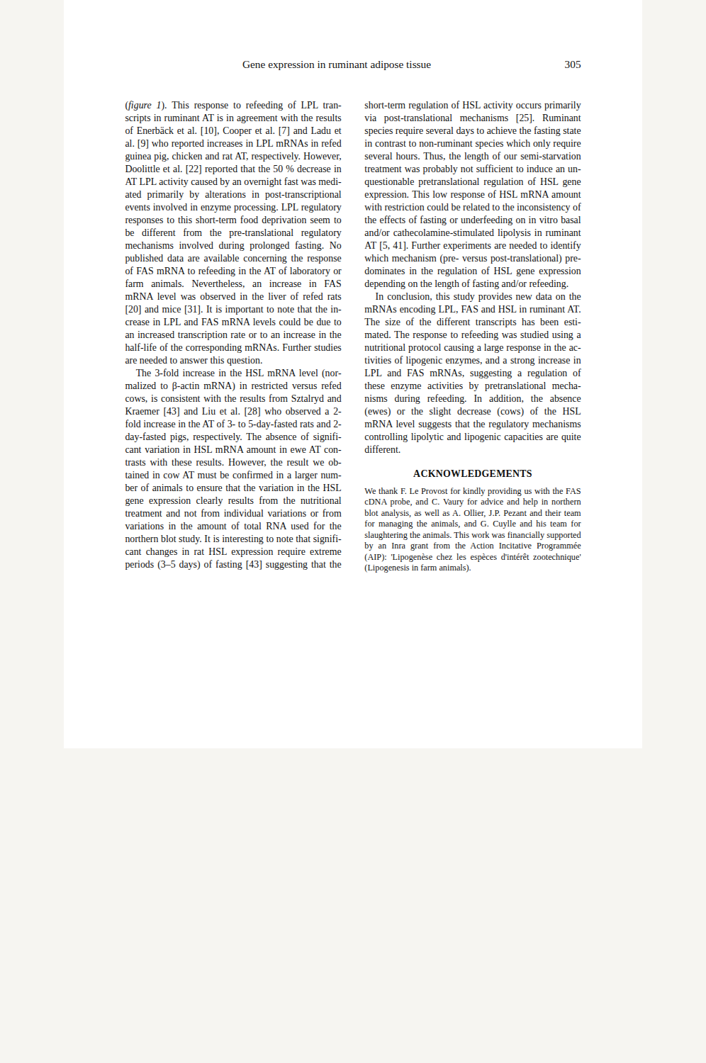Gene expression in ruminant adipose tissue
305
(figure 1). This response to refeeding of LPL transcripts in ruminant AT is in agreement with the results of Enerbäck et al. [10], Cooper et al. [7] and Ladu et al. [9] who reported increases in LPL mRNAs in refed guinea pig, chicken and rat AT, respectively. However, Doolittle et al. [22] reported that the 50 % decrease in AT LPL activity caused by an overnight fast was mediated primarily by alterations in post-transcriptional events involved in enzyme processing. LPL regulatory responses to this short-term food deprivation seem to be different from the pre-translational regulatory mechanisms involved during prolonged fasting. No published data are available concerning the response of FAS mRNA to refeeding in the AT of laboratory or farm animals. Nevertheless, an increase in FAS mRNA level was observed in the liver of refed rats [20] and mice [31]. It is important to note that the increase in LPL and FAS mRNA levels could be due to an increased transcription rate or to an increase in the half-life of the corresponding mRNAs. Further studies are needed to answer this question.
The 3-fold increase in the HSL mRNA level (normalized to β-actin mRNA) in restricted versus refed cows, is consistent with the results from Sztalryd and Kraemer [43] and Liu et al. [28] who observed a 2-fold increase in the AT of 3- to 5-day-fasted rats and 2-day-fasted pigs, respectively. The absence of significant variation in HSL mRNA amount in ewe AT contrasts with these results. However, the result we obtained in cow AT must be confirmed in a larger number of animals to ensure that the variation in the HSL gene expression clearly results from the nutritional treatment and not from individual variations or from variations in the amount of total RNA used for the northern blot study. It is interesting to note that significant changes in rat HSL expression require extreme periods (3–5 days) of fasting [43] suggesting that the short-term regulation of HSL activity occurs primarily via post-translational mechanisms [25]. Ruminant species require several days to achieve the fasting state in contrast to non-ruminant species which only require several hours. Thus, the length of our semi-starvation treatment was probably not sufficient to induce an unquestionable pretranslational regulation of HSL gene expression. This low response of HSL mRNA amount with restriction could be related to the inconsistency of the effects of fasting or underfeeding on in vitro basal and/or cathecolamine-stimulated lipolysis in ruminant AT [5, 41]. Further experiments are needed to identify which mechanism (pre- versus post-translational) predominates in the regulation of HSL gene expression depending on the length of fasting and/or refeeding.
In conclusion, this study provides new data on the mRNAs encoding LPL, FAS and HSL in ruminant AT. The size of the different transcripts has been estimated. The response to refeeding was studied using a nutritional protocol causing a large response in the activities of lipogenic enzymes, and a strong increase in LPL and FAS mRNAs, suggesting a regulation of these enzyme activities by pretranslational mechanisms during refeeding. In addition, the absence (ewes) or the slight decrease (cows) of the HSL mRNA level suggests that the regulatory mechanisms controlling lipolytic and lipogenic capacities are quite different.
ACKNOWLEDGEMENTS
We thank F. Le Provost for kindly providing us with the FAS cDNA probe, and C. Vaury for advice and help in northern blot analysis, as well as A. Ollier, J.P. Pezant and their team for managing the animals, and G. Cuylle and his team for slaughtering the animals. This work was financially supported by an Inra grant from the Action Incitative Programmée (AIP): 'Lipogenèse chez les espèces d'intérêt zootechnique' (Lipogenesis in farm animals).